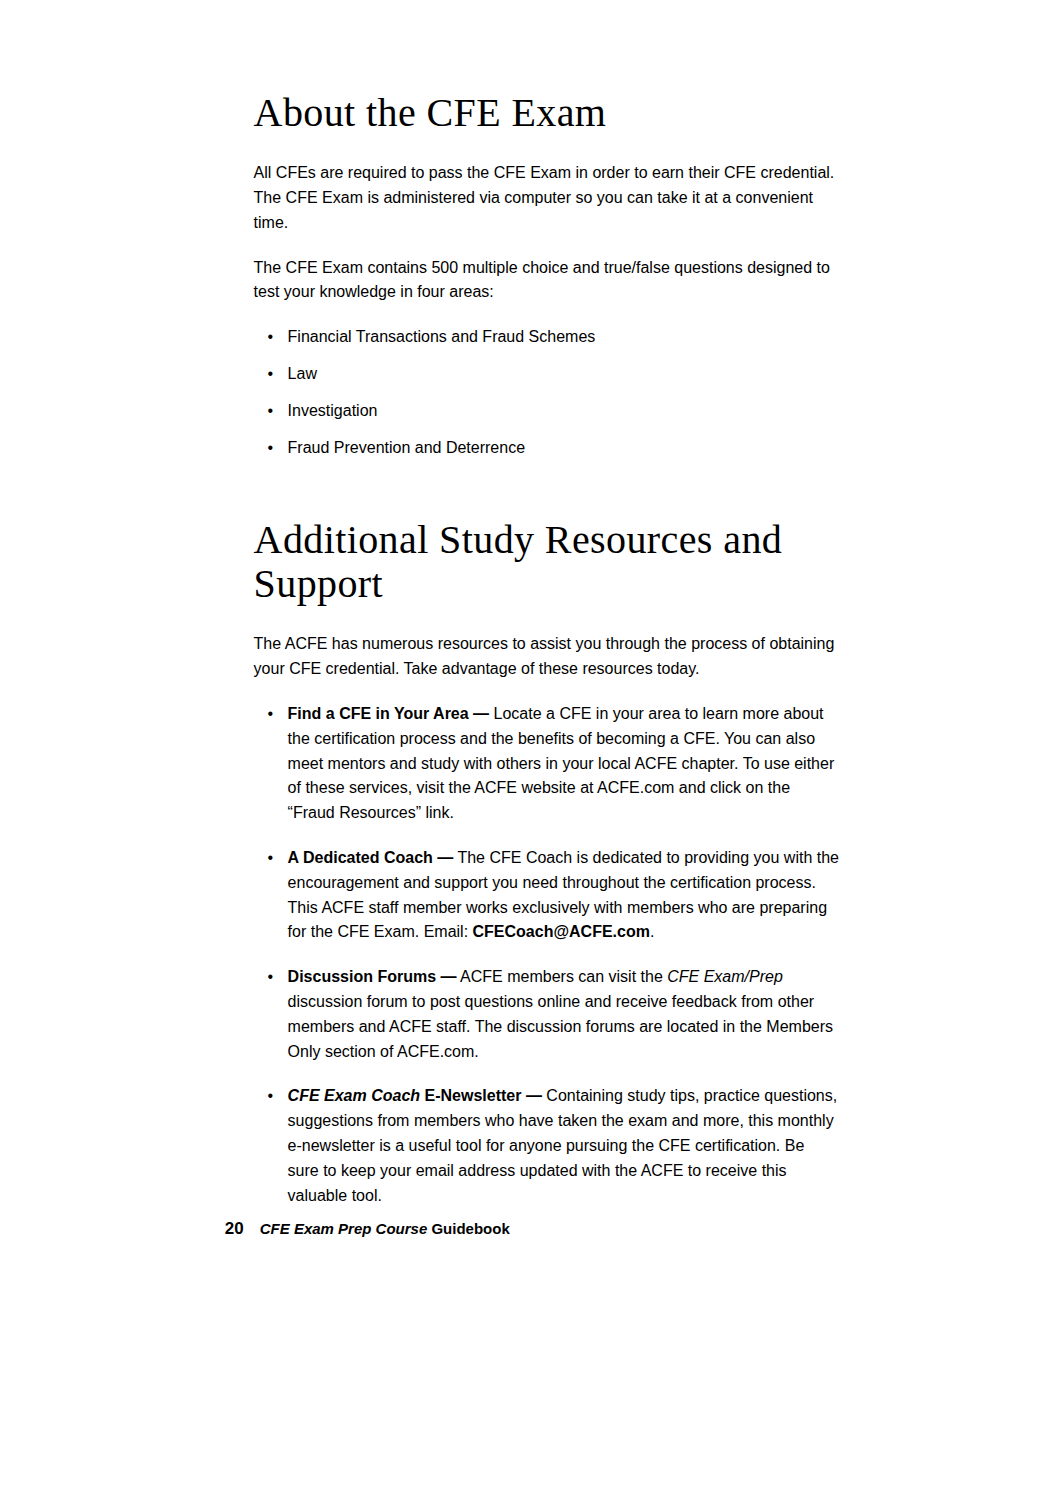About the CFE Exam
All CFEs are required to pass the CFE Exam in order to earn their CFE credential. The CFE Exam is administered via computer so you can take it at a convenient time.
The CFE Exam contains 500 multiple choice and true/false questions designed to test your knowledge in four areas:
Financial Transactions and Fraud Schemes
Law
Investigation
Fraud Prevention and Deterrence
Additional Study Resources and Support
The ACFE has numerous resources to assist you through the process of obtaining your CFE credential. Take advantage of these resources today.
Find a CFE in Your Area — Locate a CFE in your area to learn more about the certification process and the benefits of becoming a CFE. You can also meet mentors and study with others in your local ACFE chapter. To use either of these services, visit the ACFE website at ACFE.com and click on the “Fraud Resources” link.
A Dedicated Coach — The CFE Coach is dedicated to providing you with the encouragement and support you need throughout the certification process. This ACFE staff member works exclusively with members who are preparing for the CFE Exam. Email: CFECoach@ACFE.com.
Discussion Forums — ACFE members can visit the CFE Exam/Prep discussion forum to post questions online and receive feedback from other members and ACFE staff. The discussion forums are located in the Members Only section of ACFE.com.
CFE Exam Coach E-Newsletter — Containing study tips, practice questions, suggestions from members who have taken the exam and more, this monthly e-newsletter is a useful tool for anyone pursuing the CFE certification. Be sure to keep your email address updated with the ACFE to receive this valuable tool.
20 CFE Exam Prep Course Guidebook